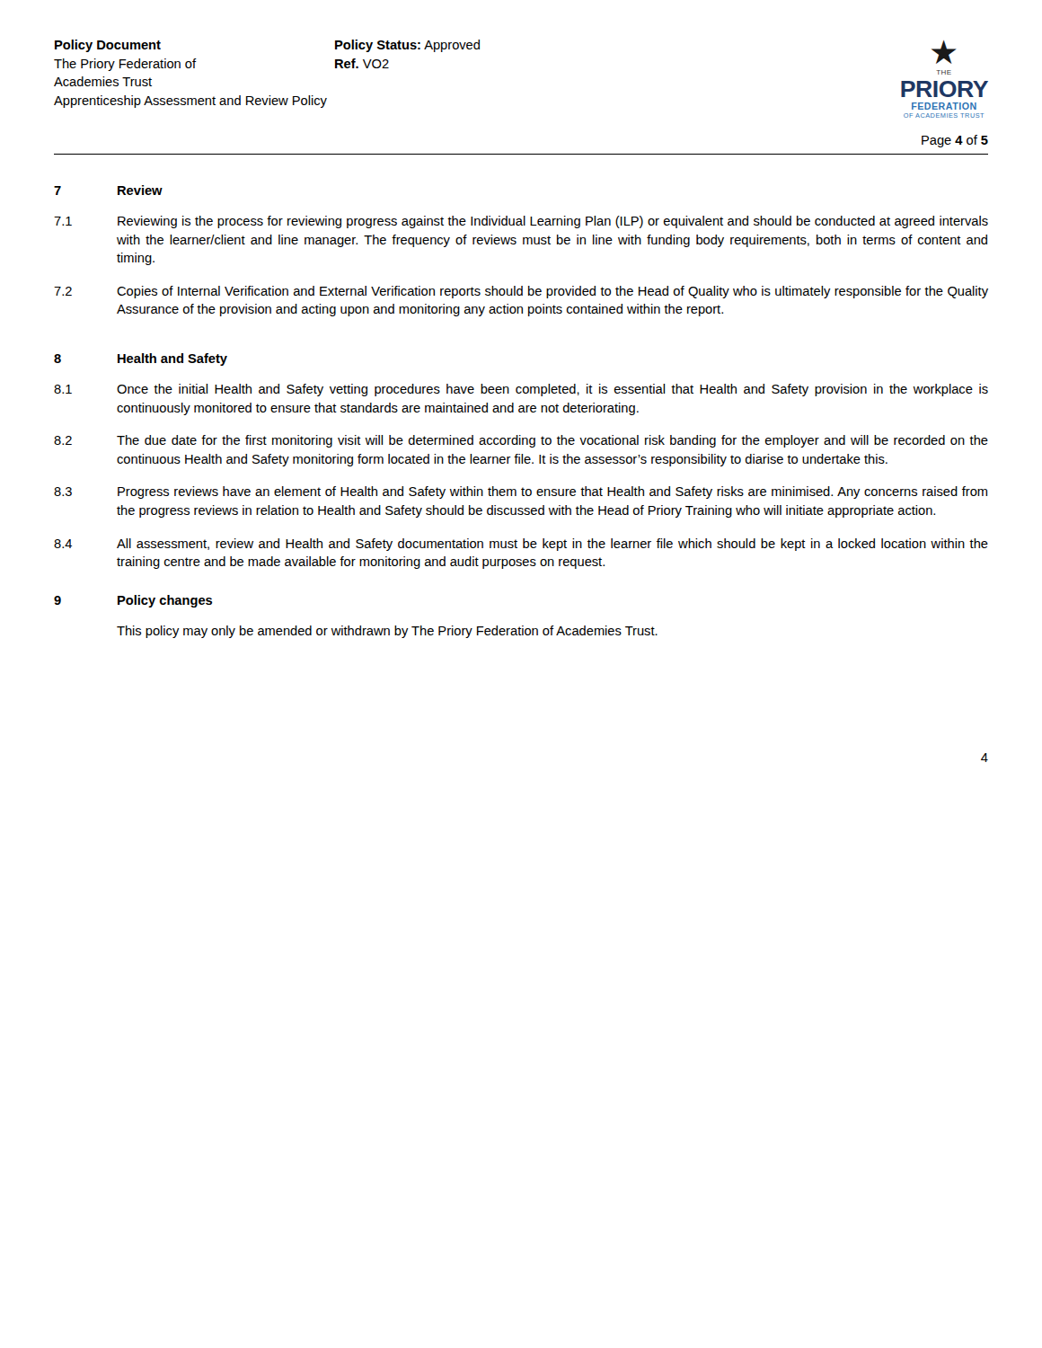| Policy Document The Priory Federation of Academies Trust Apprenticeship Assessment and Review Policy | Policy Status: Approved Ref. VO2 | ★ THE PRIORY FEDERATION OF ACADEMIES TRUST |
Page 4 of 5
7 Review
7.1 Reviewing is the process for reviewing progress against the Individual Learning Plan (ILP) or equivalent and should be conducted at agreed intervals with the learner/client and line manager. The frequency of reviews must be in line with funding body requirements, both in terms of content and timing.
7.2 Copies of Internal Verification and External Verification reports should be provided to the Head of Quality who is ultimately responsible for the Quality Assurance of the provision and acting upon and monitoring any action points contained within the report.
8 Health and Safety
8.1 Once the initial Health and Safety vetting procedures have been completed, it is essential that Health and Safety provision in the workplace is continuously monitored to ensure that standards are maintained and are not deteriorating.
8.2 The due date for the first monitoring visit will be determined according to the vocational risk banding for the employer and will be recorded on the continuous Health and Safety monitoring form located in the learner file. It is the assessor’s responsibility to diarise to undertake this.
8.3 Progress reviews have an element of Health and Safety within them to ensure that Health and Safety risks are minimised. Any concerns raised from the progress reviews in relation to Health and Safety should be discussed with the Head of Priory Training who will initiate appropriate action.
8.4 All assessment, review and Health and Safety documentation must be kept in the learner file which should be kept in a locked location within the training centre and be made available for monitoring and audit purposes on request.
9 Policy changes
This policy may only be amended or withdrawn by The Priory Federation of Academies Trust.
4